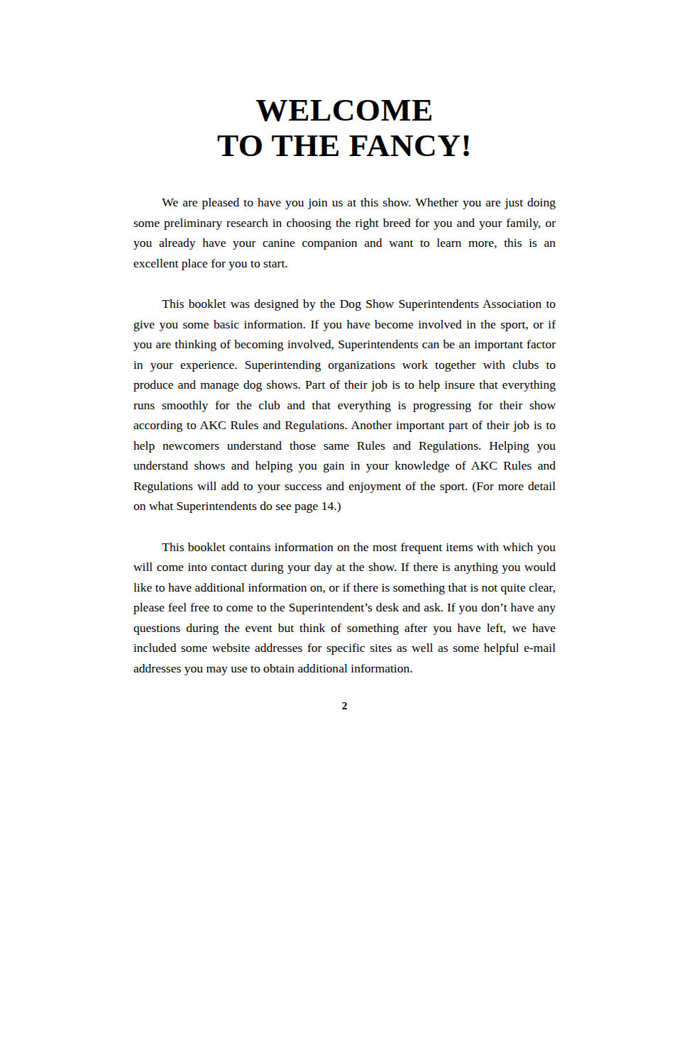WELCOME
TO THE FANCY!
We are pleased to have you join us at this show. Whether you are just doing some preliminary research in choosing the right breed for you and your family, or you already have your canine companion and want to learn more, this is an excellent place for you to start.
This booklet was designed by the Dog Show Superintendents Association to give you some basic information. If you have become involved in the sport, or if you are thinking of becoming involved, Superintendents can be an important factor in your experience. Superintending organizations work together with clubs to produce and manage dog shows. Part of their job is to help insure that everything runs smoothly for the club and that everything is progressing for their show according to AKC Rules and Regulations. Another important part of their job is to help newcomers understand those same Rules and Regulations. Helping you understand shows and helping you gain in your knowledge of AKC Rules and Regulations will add to your success and enjoyment of the sport. (For more detail on what Superintendents do see page 14.)
This booklet contains information on the most frequent items with which you will come into contact during your day at the show. If there is anything you would like to have additional information on, or if there is something that is not quite clear, please feel free to come to the Superintendent’s desk and ask. If you don’t have any questions during the event but think of something after you have left, we have included some website addresses for specific sites as well as some helpful e-mail addresses you may use to obtain additional information.
2